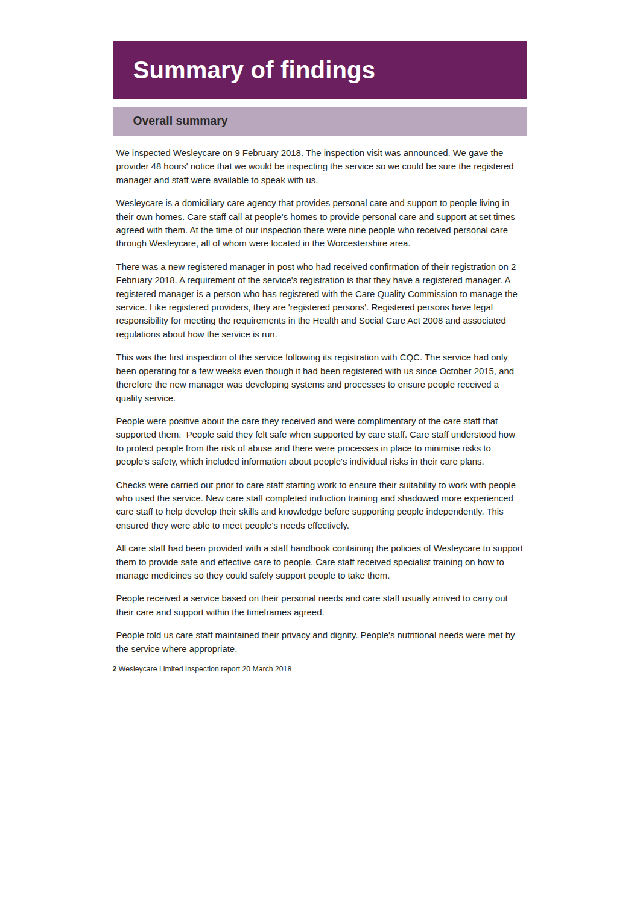Summary of findings
Overall summary
We inspected Wesleycare on 9 February 2018. The inspection visit was announced. We gave the provider 48 hours' notice that we would be inspecting the service so we could be sure the registered manager and staff were available to speak with us.
Wesleycare is a domiciliary care agency that provides personal care and support to people living in their own homes. Care staff call at people's homes to provide personal care and support at set times agreed with them. At the time of our inspection there were nine people who received personal care through Wesleycare, all of whom were located in the Worcestershire area.
There was a new registered manager in post who had received confirmation of their registration on 2 February 2018. A requirement of the service's registration is that they have a registered manager. A registered manager is a person who has registered with the Care Quality Commission to manage the service. Like registered providers, they are 'registered persons'. Registered persons have legal responsibility for meeting the requirements in the Health and Social Care Act 2008 and associated regulations about how the service is run.
This was the first inspection of the service following its registration with CQC. The service had only been operating for a few weeks even though it had been registered with us since October 2015, and therefore the new manager was developing systems and processes to ensure people received a quality service.
People were positive about the care they received and were complimentary of the care staff that supported them. People said they felt safe when supported by care staff. Care staff understood how to protect people from the risk of abuse and there were processes in place to minimise risks to people's safety, which included information about people's individual risks in their care plans.
Checks were carried out prior to care staff starting work to ensure their suitability to work with people who used the service. New care staff completed induction training and shadowed more experienced care staff to help develop their skills and knowledge before supporting people independently. This ensured they were able to meet people's needs effectively.
All care staff had been provided with a staff handbook containing the policies of Wesleycare to support them to provide safe and effective care to people. Care staff received specialist training on how to manage medicines so they could safely support people to take them.
People received a service based on their personal needs and care staff usually arrived to carry out their care and support within the timeframes agreed.
People told us care staff maintained their privacy and dignity. People's nutritional needs were met by the service where appropriate.
2 Wesleycare Limited Inspection report 20 March 2018